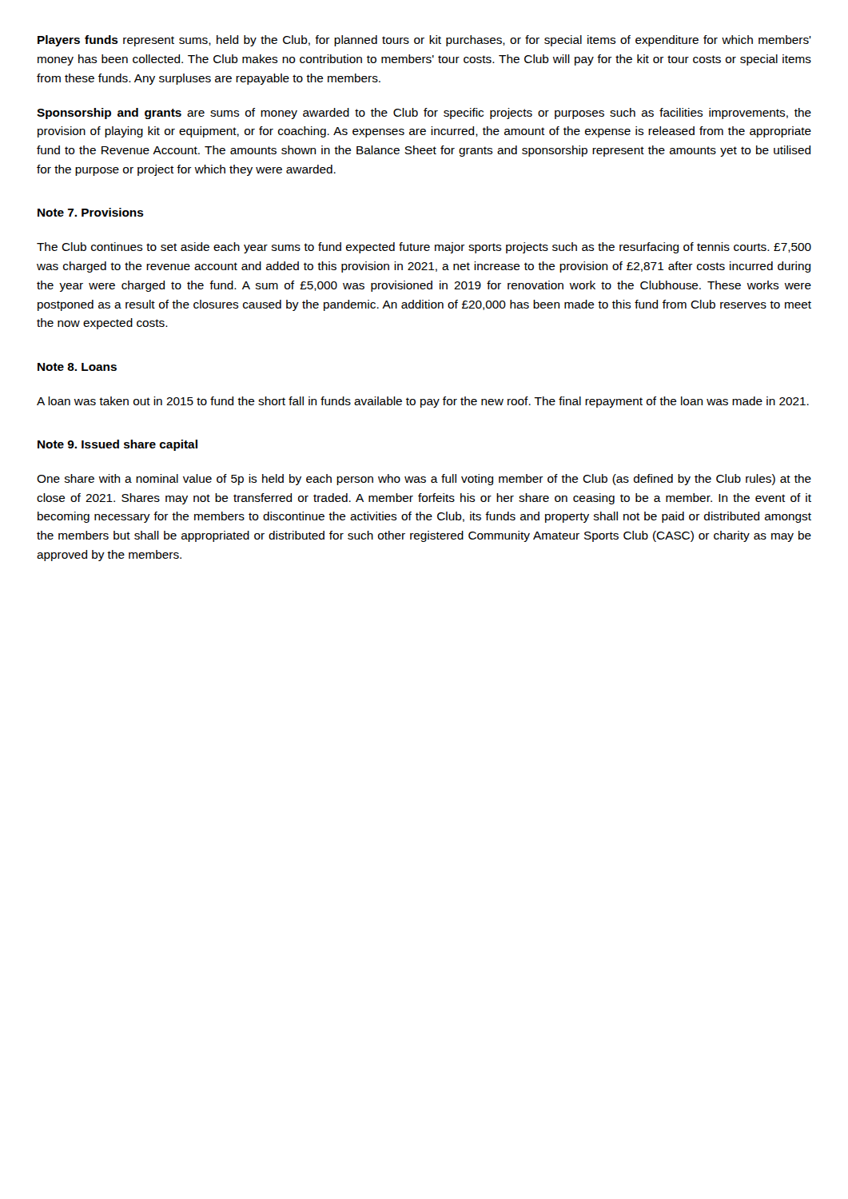Players funds represent sums, held by the Club, for planned tours or kit purchases, or for special items of expenditure for which members' money has been collected. The Club makes no contribution to members' tour costs. The Club will pay for the kit or tour costs or special items from these funds. Any surpluses are repayable to the members.
Sponsorship and grants are sums of money awarded to the Club for specific projects or purposes such as facilities improvements, the provision of playing kit or equipment, or for coaching. As expenses are incurred, the amount of the expense is released from the appropriate fund to the Revenue Account. The amounts shown in the Balance Sheet for grants and sponsorship represent the amounts yet to be utilised for the purpose or project for which they were awarded.
Note 7. Provisions
The Club continues to set aside each year sums to fund expected future major sports projects such as the resurfacing of tennis courts. £7,500 was charged to the revenue account and added to this provision in 2021, a net increase to the provision of £2,871 after costs incurred during the year were charged to the fund. A sum of £5,000 was provisioned in 2019 for renovation work to the Clubhouse. These works were postponed as a result of the closures caused by the pandemic. An addition of £20,000 has been made to this fund from Club reserves to meet the now expected costs.
Note 8. Loans
A loan was taken out in 2015 to fund the short fall in funds available to pay for the new roof. The final repayment of the loan was made in 2021.
Note 9. Issued share capital
One share with a nominal value of 5p is held by each person who was a full voting member of the Club (as defined by the Club rules) at the close of 2021. Shares may not be transferred or traded. A member forfeits his or her share on ceasing to be a member. In the event of it becoming necessary for the members to discontinue the activities of the Club, its funds and property shall not be paid or distributed amongst the members but shall be appropriated or distributed for such other registered Community Amateur Sports Club (CASC) or charity as may be approved by the members.